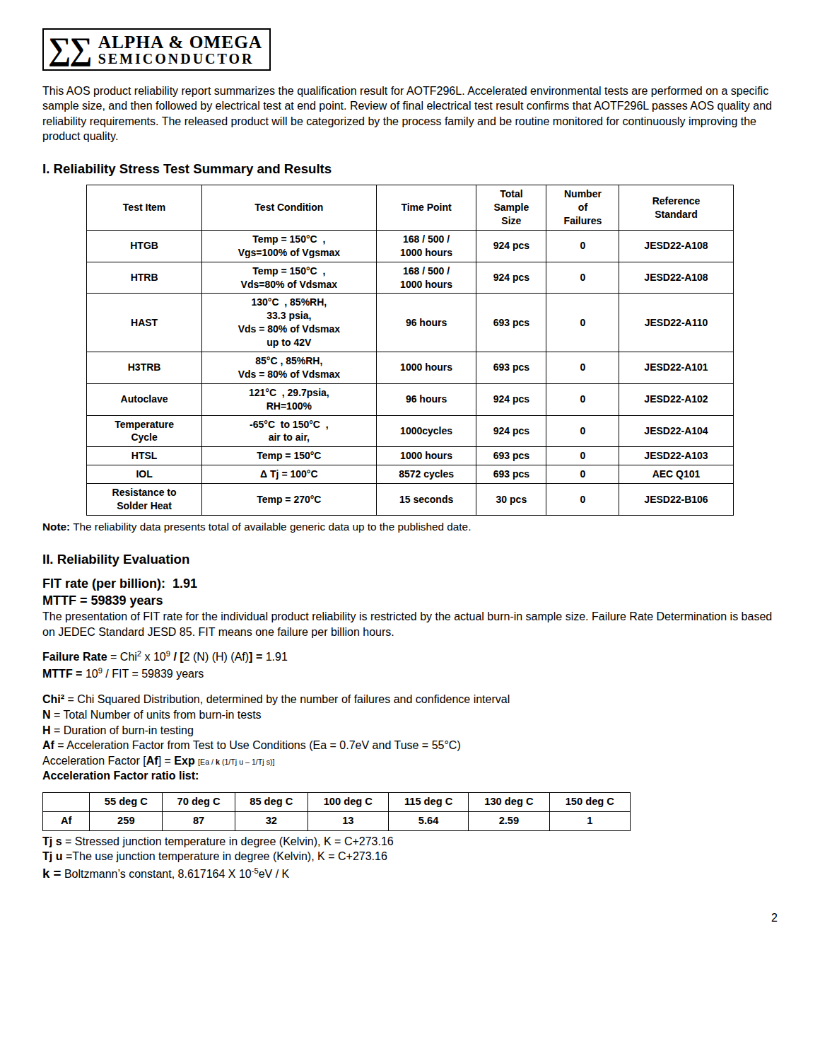∑∑
ALPHA & OMEGA
SEMICONDUCTOR
This AOS product reliability report summarizes the qualification result for AOTF296L. Accelerated environmental tests are performed on a specific sample size, and then followed by electrical test at end point. Review of final electrical test result confirms that AOTF296L passes AOS quality and reliability requirements. The released product will be categorized by the process family and be routine monitored for continuously improving the product quality.
I. Reliability Stress Test Summary and Results
| Test Item | Test Condition | Time Point | Total Sample Size | Number of Failures | Reference Standard |
| --- | --- | --- | --- | --- | --- |
| HTGB | Temp = 150°C , Vgs=100% of Vgsmax | 168 / 500 / 1000 hours | 924 pcs | 0 | JESD22-A108 |
| HTRB | Temp = 150°C , Vds=80% of Vdsmax | 168 / 500 / 1000 hours | 924 pcs | 0 | JESD22-A108 |
| HAST | 130°C , 85%RH, 33.3 psia, Vds = 80% of Vdsmax up to 42V | 96 hours | 693 pcs | 0 | JESD22-A110 |
| H3TRB | 85°C , 85%RH, Vds = 80% of Vdsmax | 1000 hours | 693 pcs | 0 | JESD22-A101 |
| Autoclave | 121°C , 29.7psia, RH=100% | 96 hours | 924 pcs | 0 | JESD22-A102 |
| Temperature Cycle | -65°C to 150°C , air to air, | 1000cycles | 924 pcs | 0 | JESD22-A104 |
| HTSL | Temp = 150°C | 1000 hours | 693 pcs | 0 | JESD22-A103 |
| IOL | Δ Tj = 100°C | 8572 cycles | 693 pcs | 0 | AEC Q101 |
| Resistance to Solder Heat | Temp = 270°C | 15 seconds | 30 pcs | 0 | JESD22-B106 |
Note: The reliability data presents total of available generic data up to the published date.
II. Reliability Evaluation
FIT rate (per billion): 1.91
MTTF = 59839 years
The presentation of FIT rate for the individual product reliability is restricted by the actual burn-in sample size. Failure Rate Determination is based on JEDEC Standard JESD 85. FIT means one failure per billion hours.
Failure Rate = Chi2 x 109 / [2 (N) (H) (Af)] = 1.91
MTTF = 109 / FIT = 59839 years
Chi² = Chi Squared Distribution, determined by the number of failures and confidence interval
N = Total Number of units from burn-in tests
H = Duration of burn-in testing
Af = Acceleration Factor from Test to Use Conditions (Ea = 0.7eV and Tuse = 55°C)
Acceleration Factor [Af] = Exp [Ea / k (1/Tj u – 1/Tj s)]
Acceleration Factor ratio list:
| | 55 deg C | 70 deg C | 85 deg C | 100 deg C | 115 deg C | 130 deg C | 150 deg C |
| --- | --- | --- | --- | --- | --- | --- | --- |
| Af | 259 | 87 | 32 | 13 | 5.64 | 2.59 | 1 |
Tj s = Stressed junction temperature in degree (Kelvin), K = C+273.16
Tj u =The use junction temperature in degree (Kelvin), K = C+273.16
k = Boltzmann’s constant, 8.617164 X 10-5eV / K
2